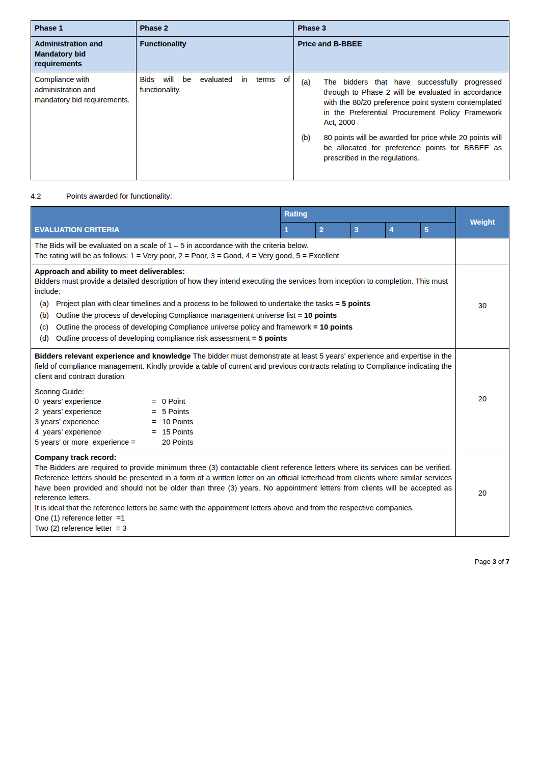| Phase 1 | Phase 2 | Phase 3 |
| Administration and Mandatory bid requirements | Functionality | Price and B-BBEE |
| Compliance with administration and mandatory bid requirements. | Bids will be evaluated in terms of functionality. | / (a) / The bidders that have successfully progressed through to Phase 2 will be evaluated in accordance with the 80/20 preference point system contemplated in the Preferential Procurement Policy Framework Act, 2000 / / (b) / 80 points will be awarded for price while 20 points will be allocated for preference points for BBBEE as prescribed in the regulations. / |
4.2 Points awarded for functionality:
| EVALUATION CRITERIA | Rating | Weight |
| --- | --- | --- |
| 1 | 2 | 3 | 4 | 5 |
| The Bids will be evaluated on a scale of 1 – 5 in accordance with the criteria below. The rating will be as follows: 1 = Very poor, 2 = Poor, 3 = Good, 4 = Very good, 5 = Excellent | |
| Approach and ability to meet deliverables: Bidders must provide a detailed description of how they intend executing the services from inception to completion. This must include: (a) Project plan with clear timelines and a process to be followed to undertake the tasks = 5 points (b) Outline the process of developing Compliance management universe list = 10 points (c) Outline the process of developing Compliance universe policy and framework = 10 points (d) Outline process of developing compliance risk assessment = 5 points | 30 |
| Bidders relevant experience and knowledge The bidder must demonstrate at least 5 years’ experience and expertise in the field of compliance management. Kindly provide a table of current and previous contracts relating to Compliance indicating the client and contract duration Scoring Guide: 0 years’ experience = 0 Point 2 years’ experience = 5 Points 3 years’ experience = 10 Points 4 years’ experience = 15 Points 5 years’ or more experience = 20 Points | 20 |
| Company track record: The Bidders are required to provide minimum three (3) contactable client reference letters where its services can be verified. Reference letters should be presented in a form of a written letter on an official letterhead from clients where similar services have been provided and should not be older than three (3) years. No appointment letters from clients will be accepted as reference letters. It is ideal that the reference letters be same with the appointment letters above and from the respective companies. One (1) reference letter =1 Two (2) reference letter = 3 | 20 |
Page 3 of 7